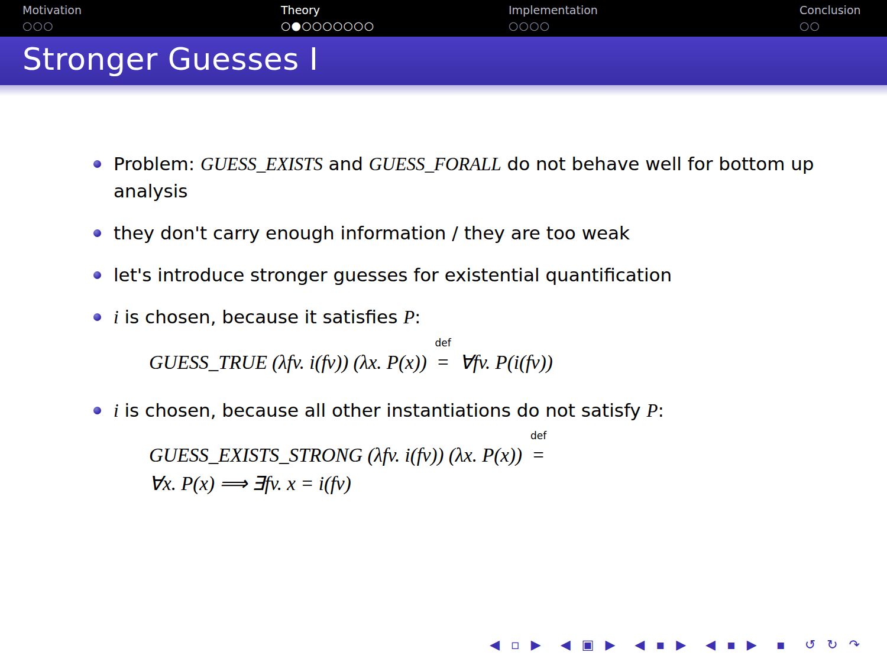Motivation○○○
Theory○●○○○○○○○
Implementation○○○○
Conclusion○○
Stronger Guesses I
Problem: GUESS_EXISTS and GUESS_FORALL do not behave well for bottom up analysis
they don't carry enough information / they are too weak
let's introduce stronger guesses for existential quantification
i is chosen, because it satisfies P:
GUESS_TRUE (λfv. i(fv)) (λx. P(x)) def= ∀fv. P(i(fv))
i is chosen, because all other instantiations do not satisfy P:
GUESS_EXISTS_STRONG (λfv. i(fv)) (λx. P(x)) def=
∀x. P(x) ⟹ ∃fv. x = i(fv)
◀ ▫ ▶ ◀ ▣ ▶ ◀ ▪ ▶ ◀ ▪ ▶ ▪ ↺ ↻ ↷